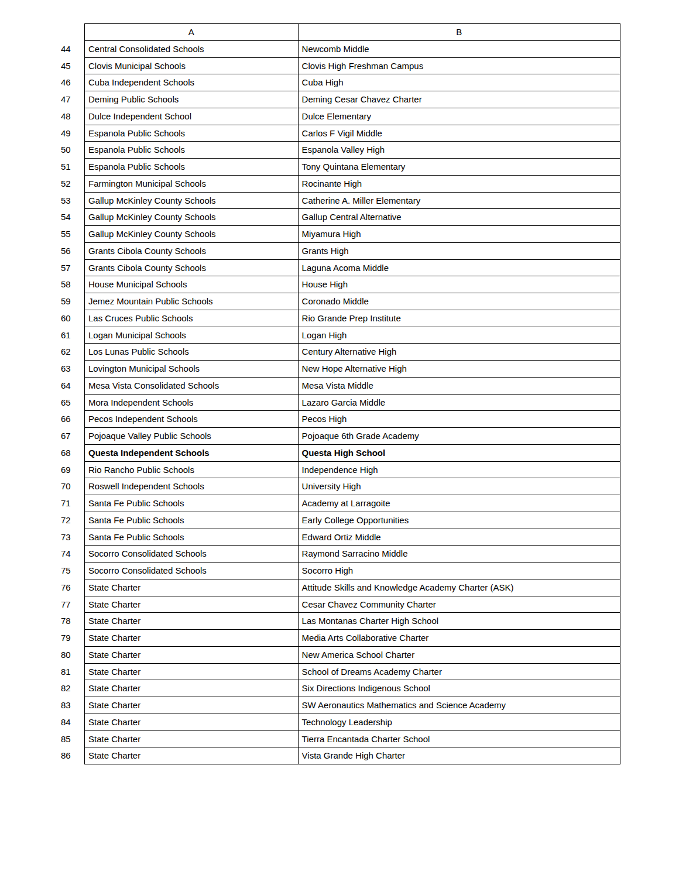| | A | B |
| --- | --- | --- |
| 44 | Central Consolidated Schools | Newcomb Middle |
| 45 | Clovis Municipal Schools | Clovis High Freshman Campus |
| 46 | Cuba Independent Schools | Cuba High |
| 47 | Deming Public Schools | Deming Cesar Chavez Charter |
| 48 | Dulce Independent School | Dulce Elementary |
| 49 | Espanola Public Schools | Carlos F Vigil Middle |
| 50 | Espanola Public Schools | Espanola Valley High |
| 51 | Espanola Public Schools | Tony Quintana Elementary |
| 52 | Farmington Municipal Schools | Rocinante High |
| 53 | Gallup McKinley County Schools | Catherine A. Miller Elementary |
| 54 | Gallup McKinley County Schools | Gallup Central Alternative |
| 55 | Gallup McKinley County Schools | Miyamura High |
| 56 | Grants Cibola County Schools | Grants High |
| 57 | Grants Cibola County Schools | Laguna Acoma Middle |
| 58 | House Municipal Schools | House High |
| 59 | Jemez Mountain Public Schools | Coronado Middle |
| 60 | Las Cruces Public Schools | Rio Grande Prep Institute |
| 61 | Logan Municipal Schools | Logan High |
| 62 | Los Lunas Public Schools | Century Alternative High |
| 63 | Lovington Municipal Schools | New Hope Alternative High |
| 64 | Mesa Vista Consolidated Schools | Mesa Vista Middle |
| 65 | Mora Independent Schools | Lazaro Garcia Middle |
| 66 | Pecos Independent Schools | Pecos High |
| 67 | Pojoaque Valley Public Schools | Pojoaque 6th Grade Academy |
| 68 | Questa Independent Schools | Questa High School |
| 69 | Rio Rancho Public Schools | Independence High |
| 70 | Roswell Independent Schools | University High |
| 71 | Santa Fe Public Schools | Academy at Larragoite |
| 72 | Santa Fe Public Schools | Early College Opportunities |
| 73 | Santa Fe Public Schools | Edward Ortiz Middle |
| 74 | Socorro Consolidated Schools | Raymond Sarracino Middle |
| 75 | Socorro Consolidated Schools | Socorro High |
| 76 | State Charter | Attitude Skills and Knowledge Academy Charter (ASK) |
| 77 | State Charter | Cesar Chavez Community Charter |
| 78 | State Charter | Las Montanas Charter High School |
| 79 | State Charter | Media Arts Collaborative Charter |
| 80 | State Charter | New America School Charter |
| 81 | State Charter | School of Dreams Academy Charter |
| 82 | State Charter | Six Directions Indigenous School |
| 83 | State Charter | SW Aeronautics Mathematics and Science Academy |
| 84 | State Charter | Technology Leadership |
| 85 | State Charter | Tierra Encantada Charter School |
| 86 | State Charter | Vista Grande High Charter |